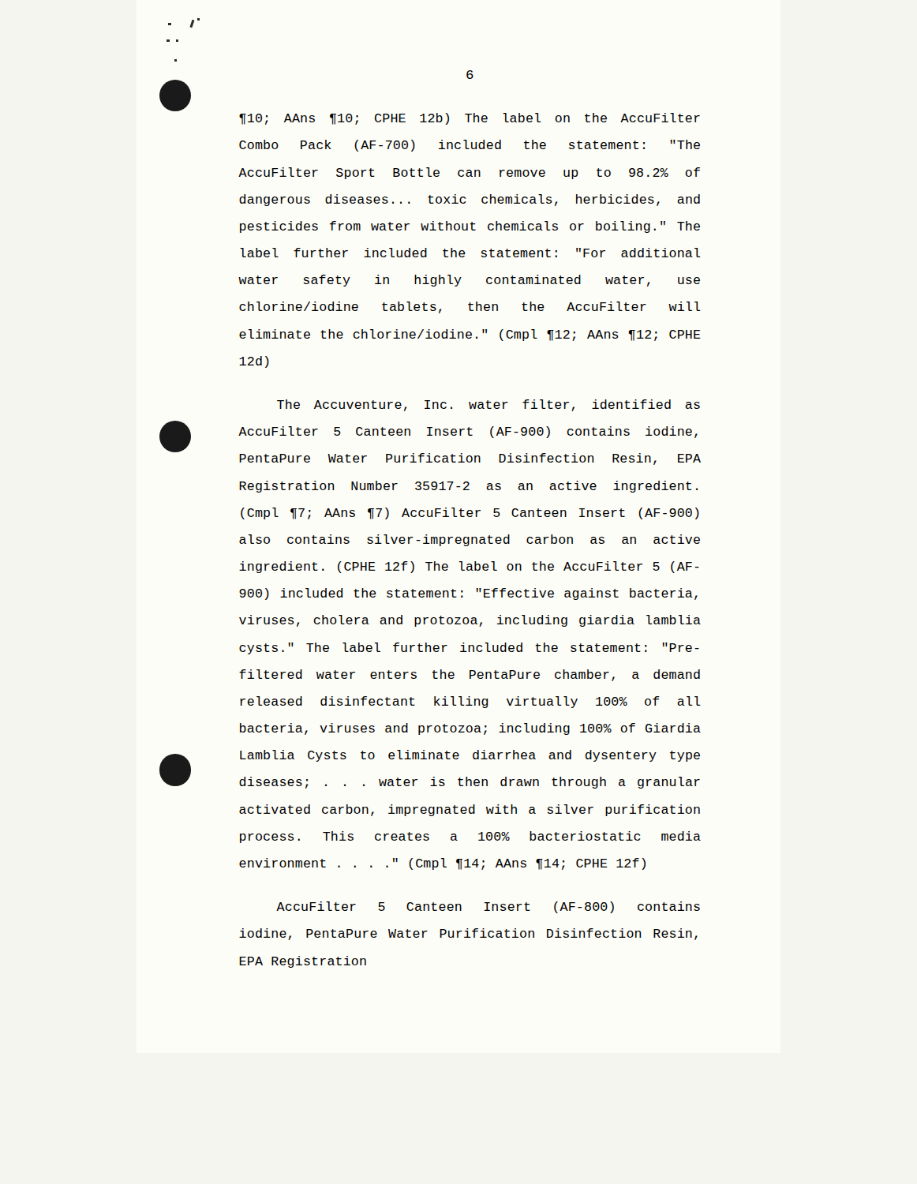6
¶10; AAns ¶10; CPHE 12b) The label on the AccuFilter Combo Pack (AF-700) included the statement: "The AccuFilter Sport Bottle can remove up to 98.2% of dangerous diseases... toxic chemicals, herbicides, and pesticides from water without chemicals or boiling." The label further included the statement: "For additional water safety in highly contaminated water, use chlorine/iodine tablets, then the AccuFilter will eliminate the chlorine/iodine." (Cmpl ¶12; AAns ¶12; CPHE 12d)
The Accuventure, Inc. water filter, identified as AccuFilter 5 Canteen Insert (AF-900) contains iodine, PentaPure Water Purification Disinfection Resin, EPA Registration Number 35917-2 as an active ingredient. (Cmpl ¶7; AAns ¶7) AccuFilter 5 Canteen Insert (AF-900) also contains silver-impregnated carbon as an active ingredient. (CPHE 12f) The label on the AccuFilter 5 (AF-900) included the statement: "Effective against bacteria, viruses, cholera and protozoa, including giardia lamblia cysts." The label further included the statement: "Pre-filtered water enters the PentaPure chamber, a demand released disinfectant killing virtually 100% of all bacteria, viruses and protozoa; including 100% of Giardia Lamblia Cysts to eliminate diarrhea and dysentery type diseases; . . . water is then drawn through a granular activated carbon, impregnated with a silver purification process. This creates a 100% bacteriostatic media environment . . . ." (Cmpl ¶14; AAns ¶14; CPHE 12f)
AccuFilter 5 Canteen Insert (AF-800) contains iodine, PentaPure Water Purification Disinfection Resin, EPA Registration